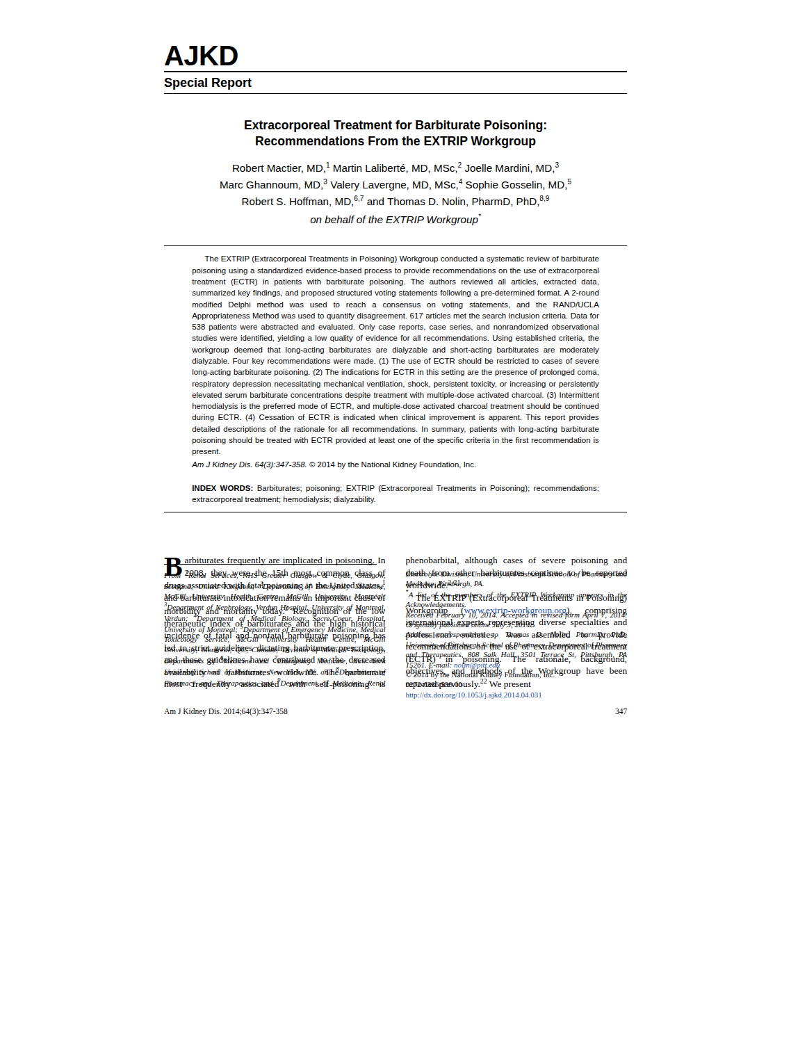AJKD
Special Report
Extracorporeal Treatment for Barbiturate Poisoning:
Recommendations From the EXTRIP Workgroup
Robert Mactier, MD,1 Martin Laliberté, MD, MSc,2 Joelle Mardini, MD,3
Marc Ghannoum, MD,3 Valery Lavergne, MD, MSc,4 Sophie Gosselin, MD,5
Robert S. Hoffman, MD,6,7 and Thomas D. Nolin, PharmD, PhD,8,9
on behalf of the EXTRIP Workgroup*
The EXTRIP (Extracorporeal Treatments in Poisoning) Workgroup conducted a systematic review of barbiturate poisoning using a standardized evidence-based process to provide recommendations on the use of extracorporeal treatment (ECTR) in patients with barbiturate poisoning. The authors reviewed all articles, extracted data, summarized key findings, and proposed structured voting statements following a pre-determined format. A 2-round modified Delphi method was used to reach a consensus on voting statements, and the RAND/UCLA Appropriateness Method was used to quantify disagreement. 617 articles met the search inclusion criteria. Data for 538 patients were abstracted and evaluated. Only case reports, case series, and nonrandomized observational studies were identified, yielding a low quality of evidence for all recommendations. Using established criteria, the workgroup deemed that long-acting barbiturates are dialyzable and short-acting barbiturates are moderately dialyzable. Four key recommendations were made. (1) The use of ECTR should be restricted to cases of severe long-acting barbiturate poisoning. (2) The indications for ECTR in this setting are the presence of prolonged coma, respiratory depression necessitating mechanical ventilation, shock, persistent toxicity, or increasing or persistently elevated serum barbiturate concentrations despite treatment with multiple-dose activated charcoal. (3) Intermittent hemodialysis is the preferred mode of ECTR, and multiple-dose activated charcoal treatment should be continued during ECTR. (4) Cessation of ECTR is indicated when clinical improvement is apparent. This report provides detailed descriptions of the rationale for all recommendations. In summary, patients with long-acting barbiturate poisoning should be treated with ECTR provided at least one of the specific criteria in the first recommendation is present.
Am J Kidney Dis. 64(3):347-358. © 2014 by the National Kidney Foundation, Inc.
INDEX WORDS: Barbiturates; poisoning; EXTRIP (Extracorporeal Treatments in Poisoning); recommendations; extracorporeal treatment; hemodialysis; dialyzability.
Barbiturates frequently are implicated in poisoning. In 2008, they were the 15th most common class of drugs associated with fatal poisoning in the United States,1 and barbiturate intoxication remains an important cause of morbidity and mortality today.2 Recognition of the low therapeutic index of barbiturates and the high historical incidence of fatal and nonfatal barbiturate poisoning has led to strict guidelines dictating barbiturate prescription, and these guidelines have contributed to the decreased availability of barbiturates worldwide. The barbiturate most frequently associated with self-poisoning is phenobarbital, although cases of severe poisoning and death from other barbiturates continue to be reported worldwide.2-21
The EXTRIP (Extracorporeal Treatments in Poisoning) Workgroup (www.extrip-workgroup.org), comprising international experts representing diverse specialties and professional societies, was assembled to provide recommendations on the use of extracorporeal treatment (ECTR) in poisoning. The rationale, background, objectives, and methods of the Workgroup have been reported previously.22 We present
From 1Renal Services, NHS Greater Glasgow & Clyde, Glasgow, Scotland, United Kingdom; 2Department of Emergency Medicine, McGill University Health Centre, McGill University, Montréal; 3Department of Nephrology, Verdun Hospital, University of Montreal, Verdun; 4Department of Medical Biology, Sacre-Coeur Hospital, University of Montreal; 5Department of Emergency Medicine, Medical Toxicology Service, McGill University Health Centre, McGill University, Montréal, QC, Canada; Division of Medical Toxicology, Departments of 6Medicine and 7Emergency Medicine, New York University School of Medicine, New York, NY; and 8Department of Pharmacy and Therapeutics and 9Department of Medicine, Renal Electrolyte Division, University of Pittsburgh Schools of Pharmacy and Medicine, Pittsburgh, PA.
*A list of the members of the EXTRIP Workgroup appears in the Acknowledgements.
Received February 10, 2014. Accepted in revised form April 7, 2014. Originally published online July 3, 2014.
Address correspondence to Thomas D. Nolin, PharmD, PhD, University of Pittsburgh School of Pharmacy, Department of Pharmacy and Therapeutics, 808 Salk Hall, 3501 Terrace St, Pittsburgh, PA 15261. E-mail: nolin@pitt.edu
© 2014 by the National Kidney Foundation, Inc.
0272-6386/$36.00
http://dx.doi.org/10.1053/j.ajkd.2014.04.031
Am J Kidney Dis. 2014;64(3):347-358
347